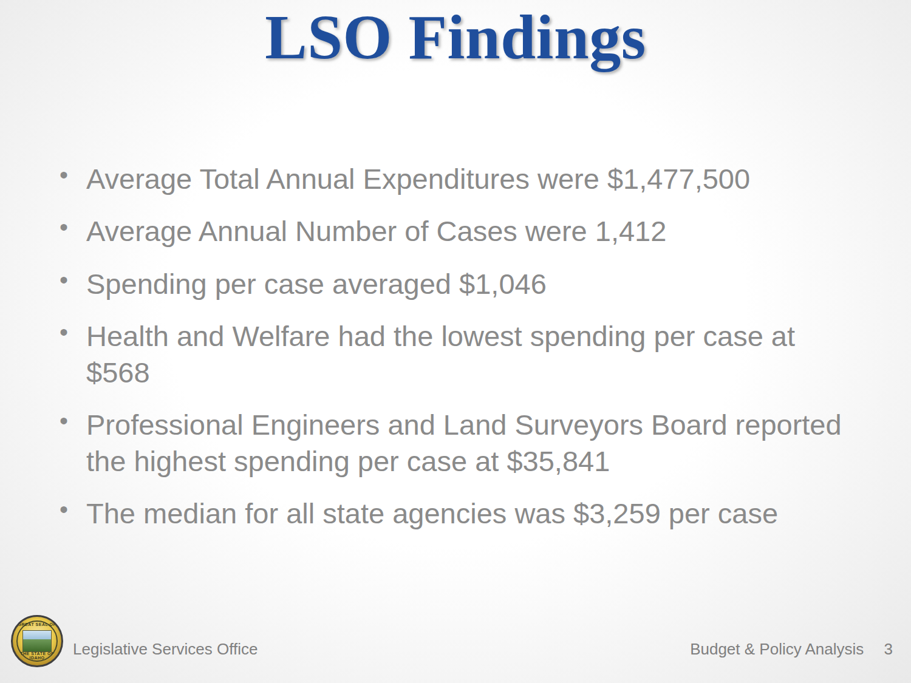LSO Findings
Average Total Annual Expenditures were $1,477,500
Average Annual Number of Cases were 1,412
Spending per case averaged $1,046
Health and Welfare had the lowest spending per case at $568
Professional Engineers and Land Surveyors Board reported the highest spending per case at $35,841
The median for all state agencies was $3,259 per case
GREAT SEAL OF
THE STATE OF IDAHO
Legislative Services Office
Budget & Policy Analysis 3